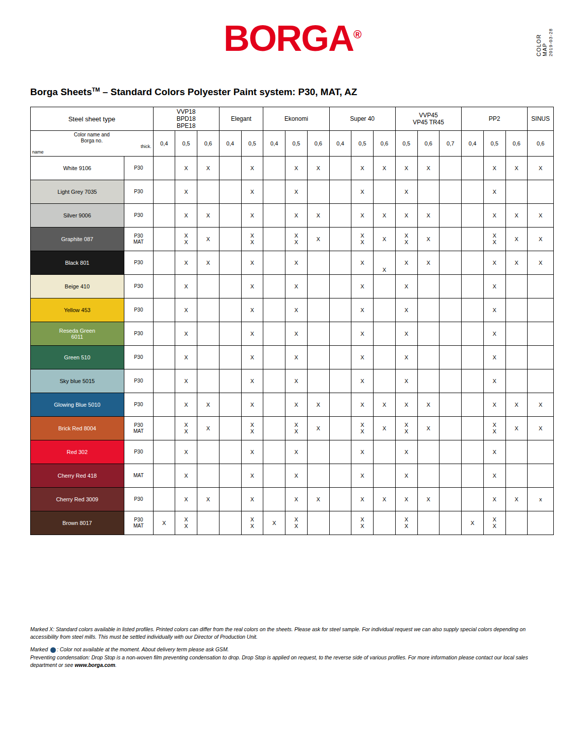BORGA®
COLOR MAP
2019-03-28
Borga SheetsTM – Standard Colors Polyester Paint system: P30, MAT, AZ
| Steel sheet type | VVP18 BPD18 BPE18 | Elegant | Ekonomi | Super 40 | VVP45 VP45 TR45 | PP2 | SINUS |
| --- | --- | --- | --- | --- | --- | --- | --- |
| Color name and Borga no. thick. name | 0,4 | 0,5 | 0,6 | 0,4 | 0,5 | 0,4 | 0,5 | 0,6 | 0,4 | 0,5 | 0,6 | 0,5 | 0,6 | 0,7 | 0,4 | 0,5 | 0,6 | 0,6 |
| White 9106 | P30 | | X | X | | X | | X | X | | X | X | X | X | | | X | X | X |
| Light Grey 7035 | P30 | | X | | | X | | X | | | X | | X | | | | X | | |
| Silver 9006 | P30 | | X | X | | X | | X | X | | X | X | X | X | | | X | X | X |
| Graphite 087 | P30 MAT | | X X | X | | X X | | X X | X | | X X | X | X X | X | | | X X | X | X |
| Black 801 | P30 | | X | X | | X | | X | | | X | X | X | X | | | X | X | X |
| Beige 410 | P30 | | X | | | X | | X | | | X | | X | | | | X | | |
| Yellow 453 | P30 | | X | | | X | | X | | | X | | X | | | | X | | |
| Reseda Green 6011 | P30 | | X | | | X | | X | | | X | | X | | | | X | | |
| Green 510 | P30 | | X | | | X | | X | | | X | | X | | | | X | | |
| Sky blue 5015 | P30 | | X | | | X | | X | | | X | | X | | | | X | | |
| Glowing Blue 5010 | P30 | | X | X | | X | | X | X | | X | X | X | X | | | X | X | X |
| Brick Red 8004 | P30 MAT | | X X | X | | X X | | X X | X | | X X | X | X X | X | | | X X | X | X |
| Red 302 | P30 | | X | | | X | | X | | | X | | X | | | | X | | |
| Cherry Red 418 | MAT | | X | | | X | | X | | | X | | X | | | | X | | |
| Cherry Red 3009 | P30 | | X | X | | X | | X | X | | X | X | X | X | | | X | X | x |
| Brown 8017 | P30 MAT | X | X X | | | X X | X | X X | | | X X | | X X | | | X | X X | | |
Marked X: Standard colors available in listed profiles. Printed colors can differ from the real colors on the sheets. Please ask for steel sample. For individual request we can also supply special colors depending on accessibility from steel mills. This must be settled individually with our Director of Production Unit.
Marked : Color not available at the moment. About delivery term please ask GSM.
Preventing condensation: Drop Stop is a non-woven film preventing condensation to drop. Drop Stop is applied on request, to the reverse side of various profiles. For more information please contact our local sales department or see www.borga.com.